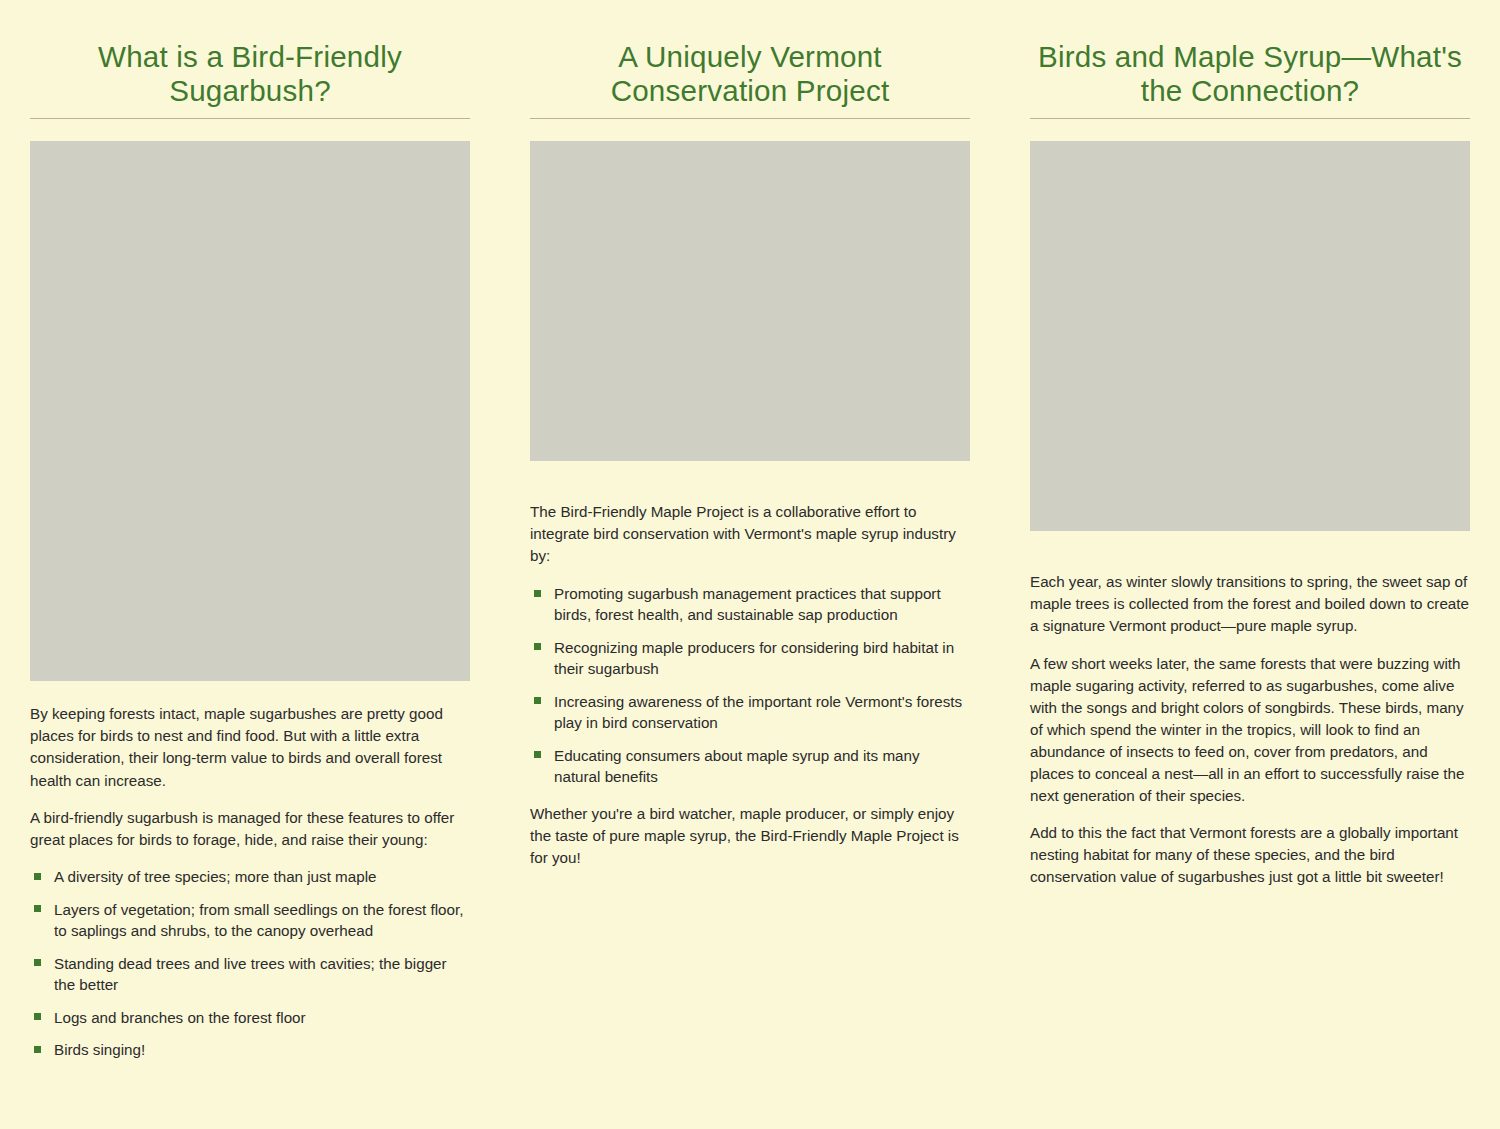What is a Bird-Friendly Sugarbush?
By keeping forests intact, maple sugarbushes are pretty good places for birds to nest and find food. But with a little extra consideration, their long-term value to birds and overall forest health can increase.
A bird-friendly sugarbush is managed for these features to offer great places for birds to forage, hide, and raise their young:
A diversity of tree species; more than just maple
Layers of vegetation; from small seedlings on the forest floor, to saplings and shrubs, to the canopy overhead
Standing dead trees and live trees with cavities; the bigger the better
Logs and branches on the forest floor
Birds singing!
A Uniquely Vermont Conservation Project
The Bird-Friendly Maple Project is a collaborative effort to integrate bird conservation with Vermont's maple syrup industry by:
Promoting sugarbush management practices that support birds, forest health, and sustainable sap production
Recognizing maple producers for considering bird habitat in their sugarbush
Increasing awareness of the important role Vermont's forests play in bird conservation
Educating consumers about maple syrup and its many natural benefits
Whether you're a bird watcher, maple producer, or simply enjoy the taste of pure maple syrup, the Bird-Friendly Maple Project is for you!
Birds and Maple Syrup—What's the Connection?
Each year, as winter slowly transitions to spring, the sweet sap of maple trees is collected from the forest and boiled down to create a signature Vermont product—pure maple syrup.
A few short weeks later, the same forests that were buzzing with maple sugaring activity, referred to as sugarbushes, come alive with the songs and bright colors of songbirds. These birds, many of which spend the winter in the tropics, will look to find an abundance of insects to feed on, cover from predators, and places to conceal a nest—all in an effort to successfully raise the next generation of their species.
Add to this the fact that Vermont forests are a globally important nesting habitat for many of these species, and the bird conservation value of sugarbushes just got a little bit sweeter!